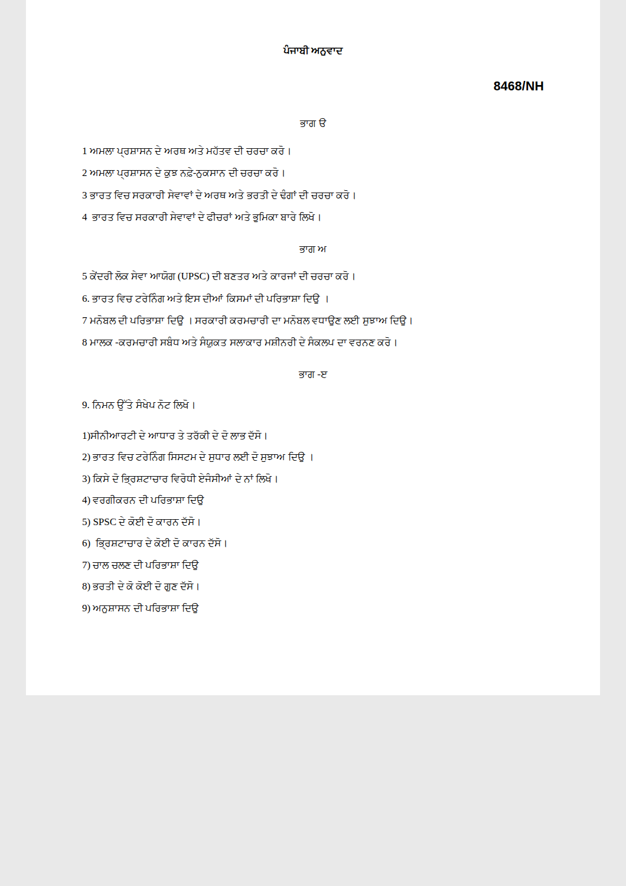ਪੰਜਾਬੀ ਅਨੁਵਾਦ
8468/NH
ਭਾਗ ੳ
1 ਅਮਲਾ ਪ੍ਰਸ਼ਾਸਨ ਦੇ ਅਰਥ ਅਤੇ ਮਹੱਤਵ ਦੀ ਚਰਚਾ ਕਰੋ।
2 ਅਮਲਾ ਪ੍ਰਸ਼ਾਸਨ ਦੇ ਕੁਝ ਨਫ਼ੇ-ਨੁਕਸਾਨ ਦੀ ਚਰਚਾ ਕਰੋ।
3 ਭਾਰਤ ਵਿਚ ਸਰਕਾਰੀ ਸੇਵਾਵਾਂ ਦੇ ਅਰਥ ਅਤੇ ਭਰਤੀ ਦੇ ਢੰਗਾਂ ਦੀ ਚਰਚਾ ਕਰੋ।
4 ਭਾਰਤ ਵਿਚ ਸਰਕਾਰੀ ਸੇਵਾਵਾਂ ਦੇ ਫੀਚਰਾਂ ਅਤੇ ਭੁਮਿਕਾ ਬਾਰੇ ਲਿਖੋ।
ਭਾਗ ਅ
5 ਕੇਂਦਰੀ ਲੋਕ ਸੇਵਾ ਆਯੋਗ (UPSC) ਦੀ ਬਣਤਰ ਅਤੇ ਕਾਰਜਾਂ ਦੀ ਚਰਚਾ ਕਰੋ।
6. ਭਾਰਤ ਵਿਚ ਟਰੇਨਿੰਗ ਅਤੇ ਇਸ ਦੀਆਂ ਕਿਸਮਾਂ ਦੀ ਪਰਿਭਾਸ਼ਾ ਦਿਉ ।
7 ਮਨੋਬਲ ਦੀ ਪਰਿਭਾਸ਼ਾ ਦਿਉ । ਸਰਕਾਰੀ ਕਰਮਚਾਰੀ ਦਾ ਮਨੋਬਲ ਵਧਾਉਣ ਲਈ ਸੁਝਾਅ ਦਿਉ।
8 ਮਾਲਕ -ਕਰਮਚਾਰੀ ਸਬੰਧ ਅਤੇ ਸੰਯੁਕਤ ਸਲਾਕਾਰ ਮਸ਼ੀਨਰੀ ਦੇ ਸੰਕਲਪ ਦਾ ਵਰਨਣ ਕਰੋ।
ਭਾਗ -ੲ
9. ਨਿਮਨ ਉੱਤੇ ਸੰਖੇਪ ਨੋਟ ਲਿਖੋ।
1)ਸੀਨੀਆਰਟੀ ਦੇ ਆਧਾਰ ਤੇ ਤਰੱਕੀ ਦੇ ਦੋ ਲਾਭ ਦੱਸੋ।
2) ਭਾਰਤ ਵਿਚ ਟਰੇਨਿੰਗ ਸਿਸਟਮ ਦੇ ਸੁਧਾਰ ਲਈ ਦੋ ਸੁਝਾਅ ਦਿਉ ।
3) ਕਿਸੇ ਦੋ ਭ੍ਰਿਸ਼ਟਾਚਾਰ ਵਿਰੋਧੀ ਏਜੰਸੀਆਂ ਦੇ ਨਾਂ ਲਿਖੋ।
4) ਵਰਗੀਕਰਨ ਦੀ ਪਰਿਭਾਸ਼ਾ ਦਿਉ
5) SPSC ਦੇ ਕੋਈ ਦੋ ਕਾਰਨ ਦੱਸੋ।
6) ਭ੍ਰਿਸ਼ਟਾਚਾਰ ਦੇ ਕੋਈ ਦੋ ਕਾਰਨ ਦੱਸੋ।
7) ਚਾਲ ਚਲਣ ਦੀ ਪਰਿਭਾਸ਼ਾ ਦਿਉ
8) ਭਰਤੀ ਦੇ ਕੋ ਕੋਈ ਦੋ ਗੁਣ ਦੱਸੋ।
9) ਅਨੁਸ਼ਾਸਨ ਦੀ ਪਰਿਭਾਸ਼ਾ ਦਿਉ